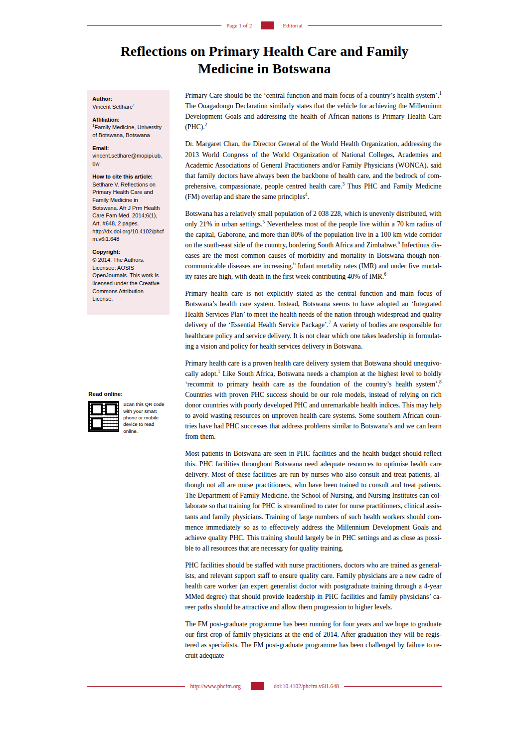Page 1 of 2
Editorial
Reflections on Primary Health Care and Family Medicine in Botswana
Author: Vincent Setlhare1
Affiliation:1Family Medicine, University of Botswana, Botswana
Email: vincent.setlhare@mopipi.ub.bw
How to cite this article: Setlhare V. Reflections on Primary Health Care and Family Medicine in Botswana. Afr J Prm Health Care Fam Med. 2014;6(1), Art. #648, 2 pages. http://dx.doi.org/10.4102/phcfm.v6i1.648
Copyright:© 2014. The Authors. Licensee: AOSIS OpenJournals. This work is licensed under the Creative Commons Attribution License.
Read online:
Scan this QR code with your smart phone or mobile device to read online.
Primary Care should be the ‘central function and main focus of a country’s health system’.1 The Ouagadougu Declaration similarly states that the vehicle for achieving the Millennium Development Goals and addressing the health of African nations is Primary Health Care (PHC).2
Dr. Margaret Chan, the Director General of the World Health Organization, addressing the 2013 World Congress of the World Organization of National Colleges, Academies and Academic Associations of General Practitioners and/or Family Physicians (WONCA), said that family doctors have always been the backbone of health care, and the bedrock of comprehensive, compassionate, people centred health care.3 Thus PHC and Family Medicine (FM) overlap and share the same principles4.
Botswana has a relatively small population of 2 038 228, which is unevenly distributed, with only 21% in urban settings.5 Nevertheless most of the people live within a 70 km radius of the capital, Gaborone, and more than 80% of the population live in a 100 km wide corridor on the south-east side of the country, bordering South Africa and Zimbabwe.6 Infectious diseases are the most common causes of morbidity and mortality in Botswana though non-communicable diseases are increasing.6 Infant mortality rates (IMR) and under five mortality rates are high, with death in the first week contributing 40% of IMR.6
Primary health care is not explicitly stated as the central function and main focus of Botswana’s health care system. Instead, Botswana seems to have adopted an ‘Integrated Health Services Plan’ to meet the health needs of the nation through widespread and quality delivery of the ‘Essential Health Service Package’.7 A variety of bodies are responsible for healthcare policy and service delivery. It is not clear which one takes leadership in formulating a vision and policy for health services delivery in Botswana.
Primary health care is a proven health care delivery system that Botswana should unequivocally adopt.1 Like South Africa, Botswana needs a champion at the highest level to boldly ‘recommit to primary health care as the foundation of the country’s health system’.8 Countries with proven PHC success should be our role models, instead of relying on rich donor countries with poorly developed PHC and unremarkable health indices. This may help to avoid wasting resources on unproven health care systems. Some southern African countries have had PHC successes that address problems similar to Botswana’s and we can learn from them.
Most patients in Botswana are seen in PHC facilities and the health budget should reflect this. PHC facilities throughout Botswana need adequate resources to optimise health care delivery. Most of these facilities are run by nurses who also consult and treat patients, although not all are nurse practitioners, who have been trained to consult and treat patients. The Department of Family Medicine, the School of Nursing, and Nursing Institutes can collaborate so that training for PHC is streamlined to cater for nurse practitioners, clinical assistants and family physicians. Training of large numbers of such health workers should commence immediately so as to effectively address the Millennium Development Goals and achieve quality PHC. This training should largely be in PHC settings and as close as possible to all resources that are necessary for quality training.
PHC facilities should be staffed with nurse practitioners, doctors who are trained as generalists, and relevant support staff to ensure quality care. Family physicians are a new cadre of health care worker (an expert generalist doctor with postgraduate training through a 4-year MMed degree) that should provide leadership in PHC facilities and family physicians’ career paths should be attractive and allow them progression to higher levels.
The FM post-graduate programme has been running for four years and we hope to graduate our first crop of family physicians at the end of 2014. After graduation they will be registered as specialists. The FM post-graduate programme has been challenged by failure to recruit adequate
http://www.phcfm.org
doi:10.4102/phcfm.v6i1.648